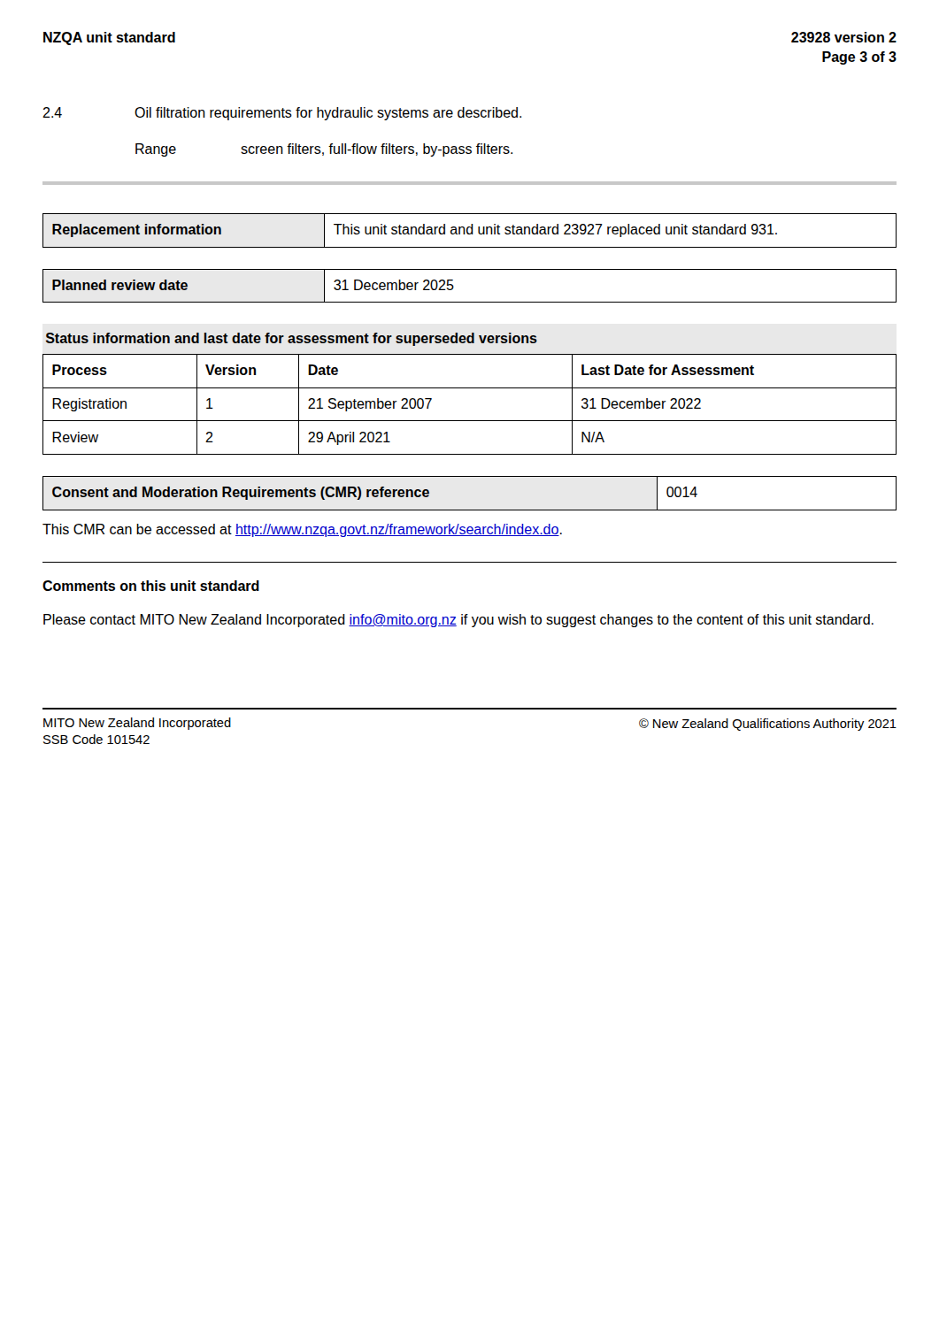NZQA unit standard
23928 version 2
Page 3 of 3
2.4
Oil filtration requirements for hydraulic systems are described.
Range
screen filters, full-flow filters, by-pass filters.
| Replacement information | This unit standard and unit standard 23927 replaced unit standard 931. |
| Planned review date | 31 December 2025 |
Status information and last date for assessment for superseded versions
| Process | Version | Date | Last Date for Assessment |
| --- | --- | --- | --- |
| Registration | 1 | 21 September 2007 | 31 December 2022 |
| Review | 2 | 29 April 2021 | N/A |
| Consent and Moderation Requirements (CMR) reference | 0014 |
This CMR can be accessed at http://www.nzqa.govt.nz/framework/search/index.do.
Comments on this unit standard
Please contact MITO New Zealand Incorporated info@mito.org.nz if you wish to suggest changes to the content of this unit standard.
MITO New Zealand Incorporated
SSB Code 101542
© New Zealand Qualifications Authority 2021